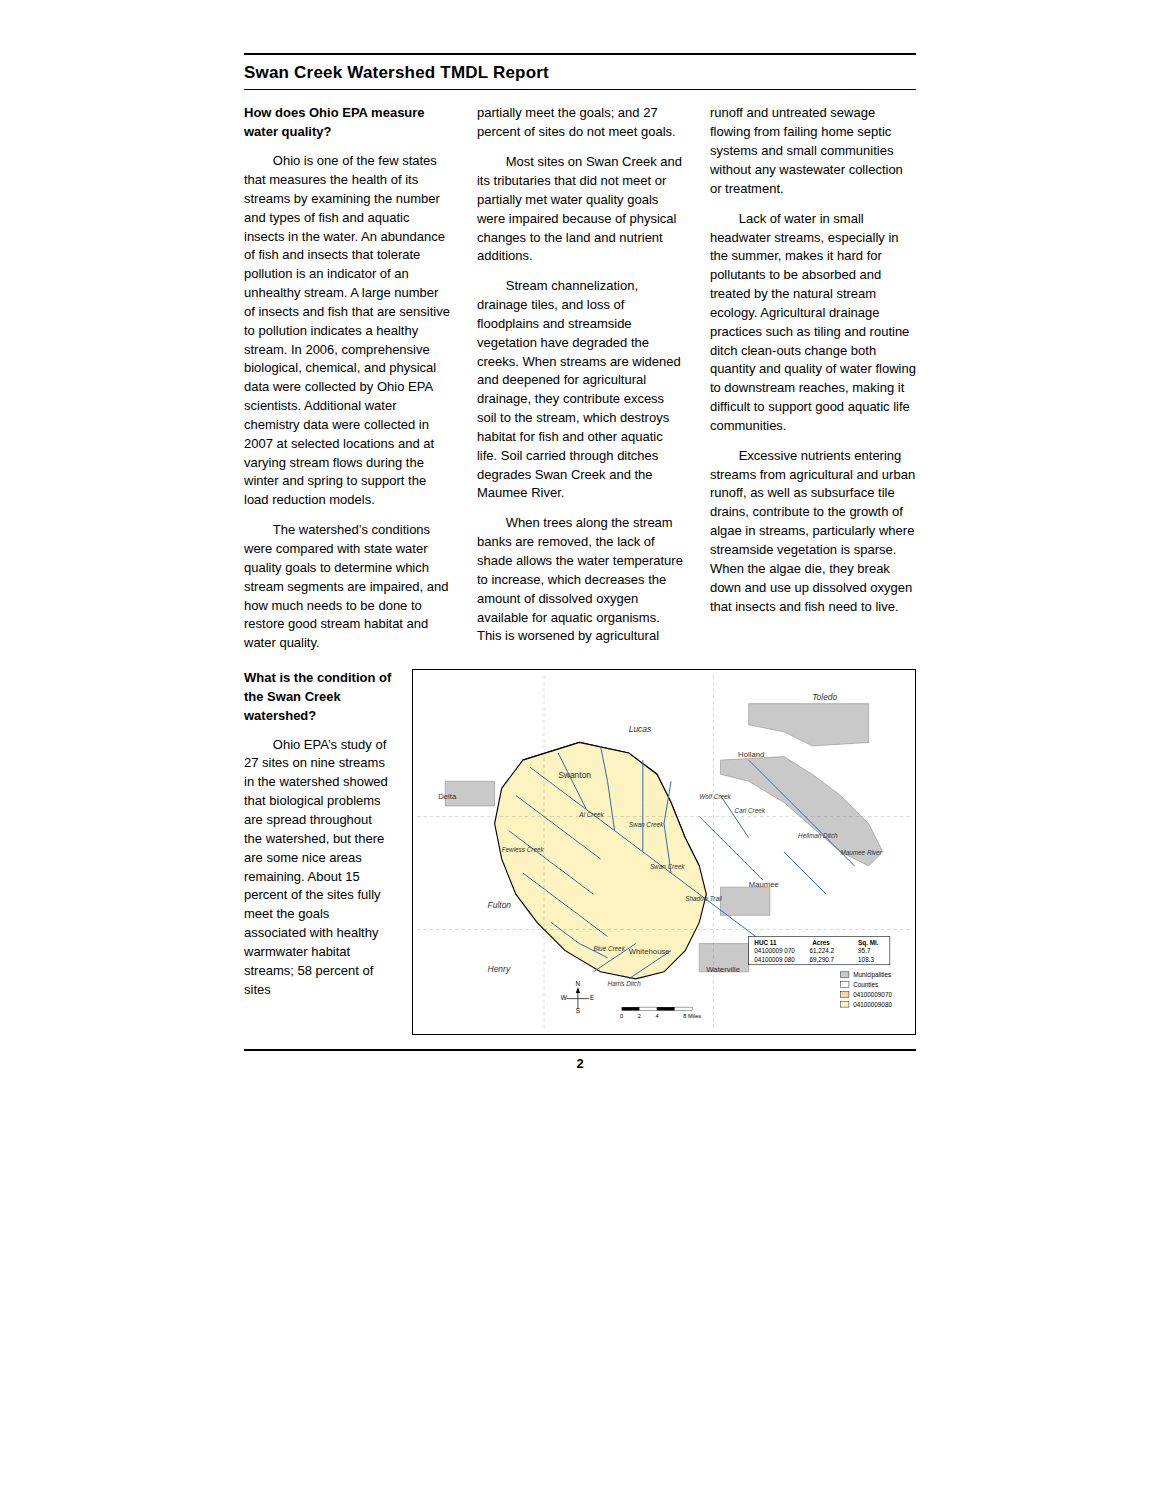Swan Creek Watershed TMDL Report
How does Ohio EPA measure water quality?
Ohio is one of the few states that measures the health of its streams by examining the number and types of fish and aquatic insects in the water. An abundance of fish and insects that tolerate pollution is an indicator of an unhealthy stream. A large number of insects and fish that are sensitive to pollution indicates a healthy stream. In 2006, comprehensive biological, chemical, and physical data were collected by Ohio EPA scientists. Additional water chemistry data were collected in 2007 at selected locations and at varying stream flows during the winter and spring to support the load reduction models.
The watershed’s conditions were compared with state water quality goals to determine which stream segments are impaired, and how much needs to be done to restore good stream habitat and water quality.
partially meet the goals; and 27 percent of sites do not meet goals.
Most sites on Swan Creek and its tributaries that did not meet or partially met water quality goals were impaired because of physical changes to the land and nutrient additions.
Stream channelization, drainage tiles, and loss of floodplains and streamside vegetation have degraded the creeks. When streams are widened and deepened for agricultural drainage, they contribute excess soil to the stream, which destroys habitat for fish and other aquatic life. Soil carried through ditches degrades Swan Creek and the Maumee River.
When trees along the stream banks are removed, the lack of shade allows the water temperature to increase, which decreases the amount of dissolved oxygen available for aquatic organisms. This is worsened by agricultural runoff and untreated sewage flowing from failing home septic systems and small communities without any wastewater collection or treatment.
Lack of water in small headwater streams, especially in the summer, makes it hard for pollutants to be absorbed and treated by the natural stream ecology. Agricultural drainage practices such as tiling and routine ditch clean-outs change both quantity and quality of water flowing to downstream reaches, making it difficult to support good aquatic life communities.
Excessive nutrients entering streams from agricultural and urban runoff, as well as subsurface tile drains, contribute to the growth of algae in streams, particularly where streamside vegetation is sparse. When the algae die, they break down and use up dissolved oxygen that insects and fish need to live.
What is the condition of the Swan Creek watershed?
Ohio EPA’s study of 27 sites on nine streams in the watershed showed that biological problems are spread throughout the watershed, but there are some nice areas remaining. About 15 percent of the sites fully meet the goals associated with healthy warmwater habitat streams; 58 percent of sites
Toledo Lucas Holland Swanton Delta Fewless Creek Ai Creek Swan Creek Wolf Creek Carl Creek Heilman Ditch Maumee River Maumee Swan Creek Shadow Trail Blue Creek Whitehouse Fulton Henry Harris Ditch Waterville HUC 11 Acres Sq. Mi. 04100009 070 61,224.2 95.7 04100009 080 69,290.7 108.3 Municipalities Counties 04100009070 04100009080 N S W E 0 2 4 8 Miles
2